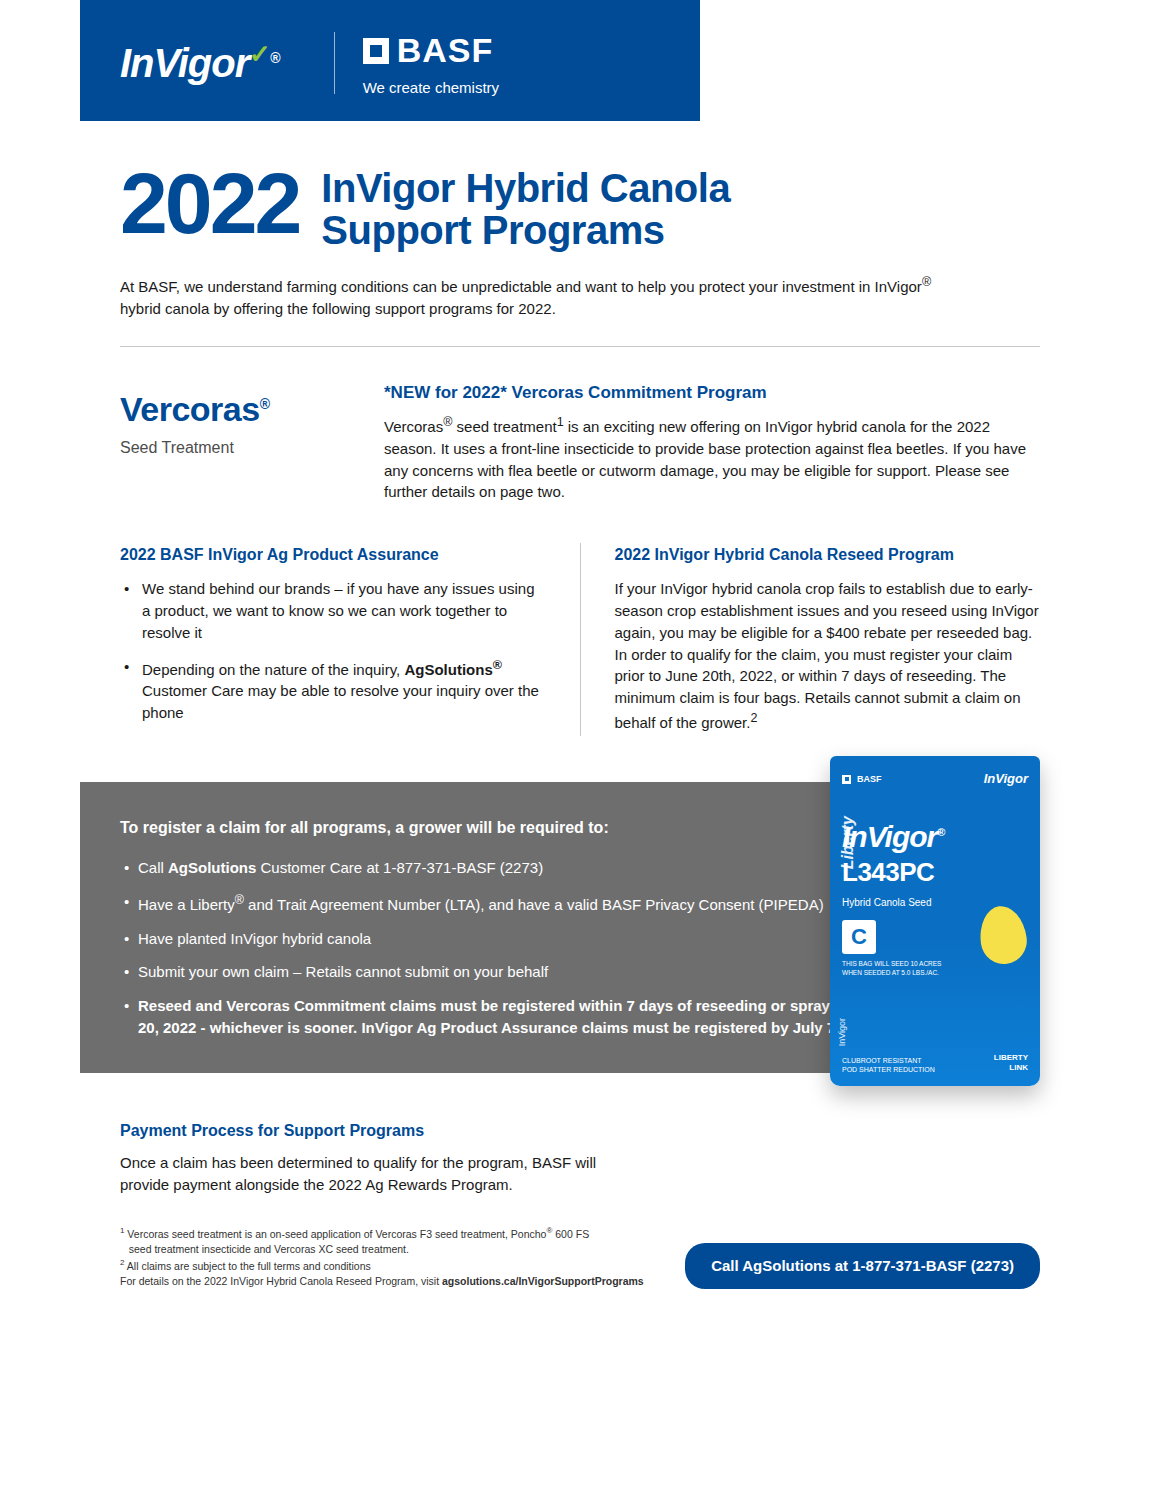InVigor✓®
BASF
We create chemistry
2022
InVigor Hybrid Canola
Support Programs
At BASF, we understand farming conditions can be unpredictable and want to help you protect your investment in InVigor® hybrid canola by offering the following support programs for 2022.
Vercoras®
Seed Treatment
*NEW for 2022* Vercoras Commitment Program
Vercoras® seed treatment1 is an exciting new offering on InVigor hybrid canola for the 2022 season. It uses a front-line insecticide to provide base protection against flea beetles. If you have any concerns with flea beetle or cutworm damage, you may be eligible for support. Please see further details on page two.
2022 BASF InVigor Ag Product Assurance
We stand behind our brands – if you have any issues using a product, we want to know so we can work together to resolve it
Depending on the nature of the inquiry, AgSolutions® Customer Care may be able to resolve your inquiry over the phone
2022 InVigor Hybrid Canola Reseed Program
If your InVigor hybrid canola crop fails to establish due to early-season crop establishment issues and you reseed using InVigor again, you may be eligible for a $400 rebate per reseeded bag. In order to qualify for the claim, you must register your claim prior to June 20th, 2022, or within 7 days of reseeding. The minimum claim is four bags. Retails cannot submit a claim on behalf of the grower.2
To register a claim for all programs, a grower will be required to:
Call AgSolutions Customer Care at 1-877-371-BASF (2273)
Have a Liberty® and Trait Agreement Number (LTA), and have a valid BASF Privacy Consent (PIPEDA)
Have planted InVigor hybrid canola
Submit your own claim – Retails cannot submit on your behalf
Reseed and Vercoras Commitment claims must be registered within 7 days of reseeding or spraying - or June 20, 2022 - whichever is sooner. InVigor Ag Product Assurance claims must be registered by July 7, 2022
BASFInVigor
Liberty
InVigor
InVigor®
L343PC
Hybrid Canola Seed
C
THIS BAG WILL SEED 10 ACRES WHEN SEEDED AT 5.0 LBS./AC.
CLUBROOT RESISTANT
POD SHATTER REDUCTION
LIBERTY
LINK
Payment Process for Support Programs
Once a claim has been determined to qualify for the program, BASF will provide payment alongside the 2022 Ag Rewards Program.
1 Vercoras seed treatment is an on-seed application of Vercoras F3 seed treatment, Poncho® 600 FS
seed treatment insecticide and Vercoras XC seed treatment.
2 All claims are subject to the full terms and conditions
For details on the 2022 InVigor Hybrid Canola Reseed Program, visit agsolutions.ca/InVigorSupportPrograms
Call AgSolutions at 1-877-371-BASF (2273)